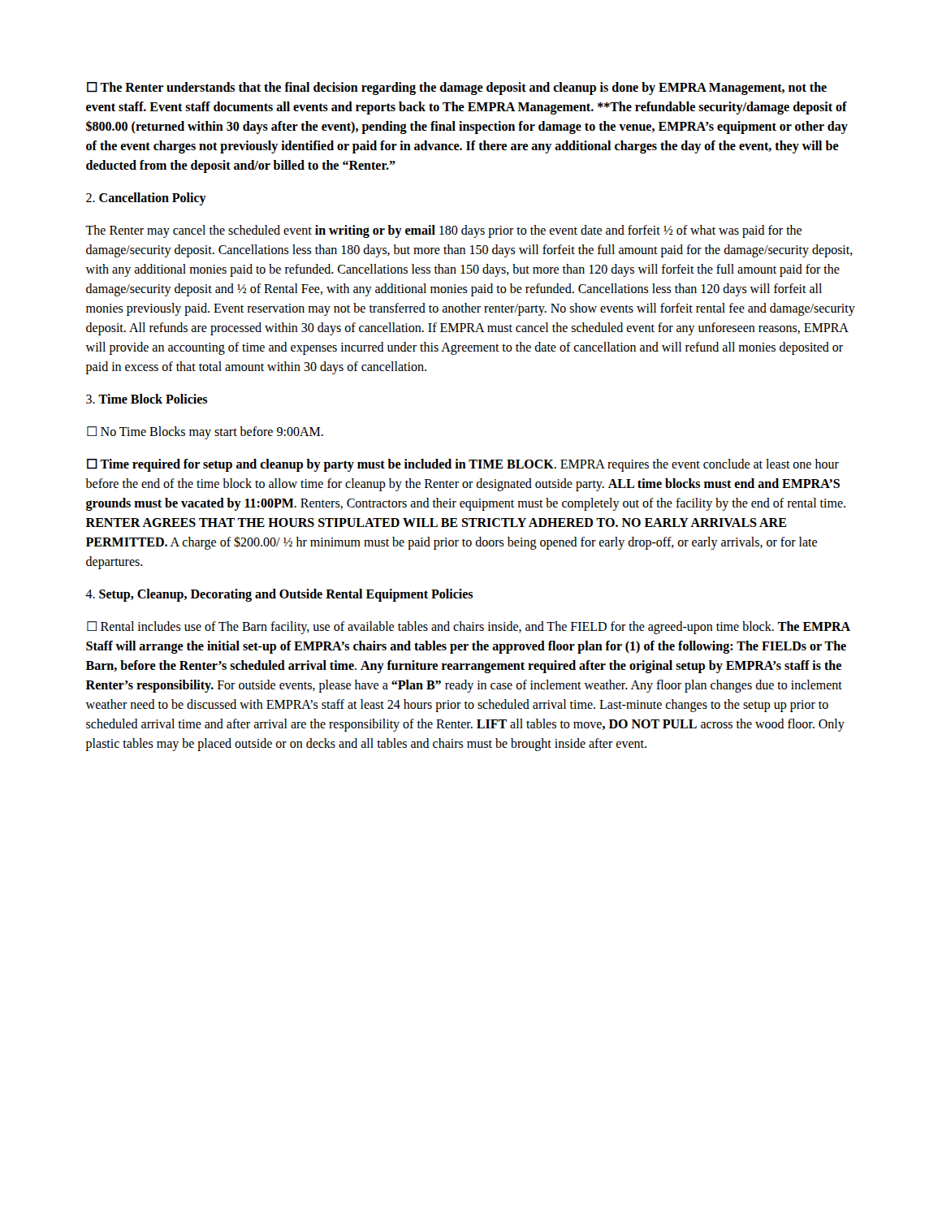The Renter understands that the final decision regarding the damage deposit and cleanup is done by EMPRA Management, not the event staff. Event staff documents all events and reports back to The EMPRA Management. **The refundable security/damage deposit of $800.00 (returned within 30 days after the event), pending the final inspection for damage to the venue, EMPRA’s equipment or other day of the event charges not previously identified or paid for in advance. If there are any additional charges the day of the event, they will be deducted from the deposit and/or billed to the “Renter.”
2. Cancellation Policy
The Renter may cancel the scheduled event in writing or by email 180 days prior to the event date and forfeit ½ of what was paid for the damage/security deposit. Cancellations less than 180 days, but more than 150 days will forfeit the full amount paid for the damage/security deposit, with any additional monies paid to be refunded. Cancellations less than 150 days, but more than 120 days will forfeit the full amount paid for the damage/security deposit and ½ of Rental Fee, with any additional monies paid to be refunded. Cancellations less than 120 days will forfeit all monies previously paid. Event reservation may not be transferred to another renter/party. No show events will forfeit rental fee and damage/security deposit. All refunds are processed within 30 days of cancellation. If EMPRA must cancel the scheduled event for any unforeseen reasons, EMPRA will provide an accounting of time and expenses incurred under this Agreement to the date of cancellation and will refund all monies deposited or paid in excess of that total amount within 30 days of cancellation.
3. Time Block Policies
No Time Blocks may start before 9:00AM.
Time required for setup and cleanup by party must be included in TIME BLOCK. EMPRA requires the event conclude at least one hour before the end of the time block to allow time for cleanup by the Renter or designated outside party. ALL time blocks must end and EMPRA’S grounds must be vacated by 11:00PM. Renters, Contractors and their equipment must be completely out of the facility by the end of rental time. RENTER AGREES THAT THE HOURS STIPULATED WILL BE STRICTLY ADHERED TO. NO EARLY ARRIVALS ARE PERMITTED. A charge of $200.00/ ½ hr minimum must be paid prior to doors being opened for early drop-off, or early arrivals, or for late departures.
4. Setup, Cleanup, Decorating and Outside Rental Equipment Policies
Rental includes use of The Barn facility, use of available tables and chairs inside, and The FIELD for the agreed-upon time block. The EMPRA Staff will arrange the initial set-up of EMPRA’s chairs and tables per the approved floor plan for (1) of the following: The FIELDs or The Barn, before the Renter’s scheduled arrival time. Any furniture rearrangement required after the original setup by EMPRA’s staff is the Renter’s responsibility. For outside events, please have a “Plan B” ready in case of inclement weather. Any floor plan changes due to inclement weather need to be discussed with EMPRA’s staff at least 24 hours prior to scheduled arrival time. Last-minute changes to the setup up prior to scheduled arrival time and after arrival are the responsibility of the Renter. LIFT all tables to move, DO NOT PULL across the wood floor. Only plastic tables may be placed outside or on decks and all tables and chairs must be brought inside after event.